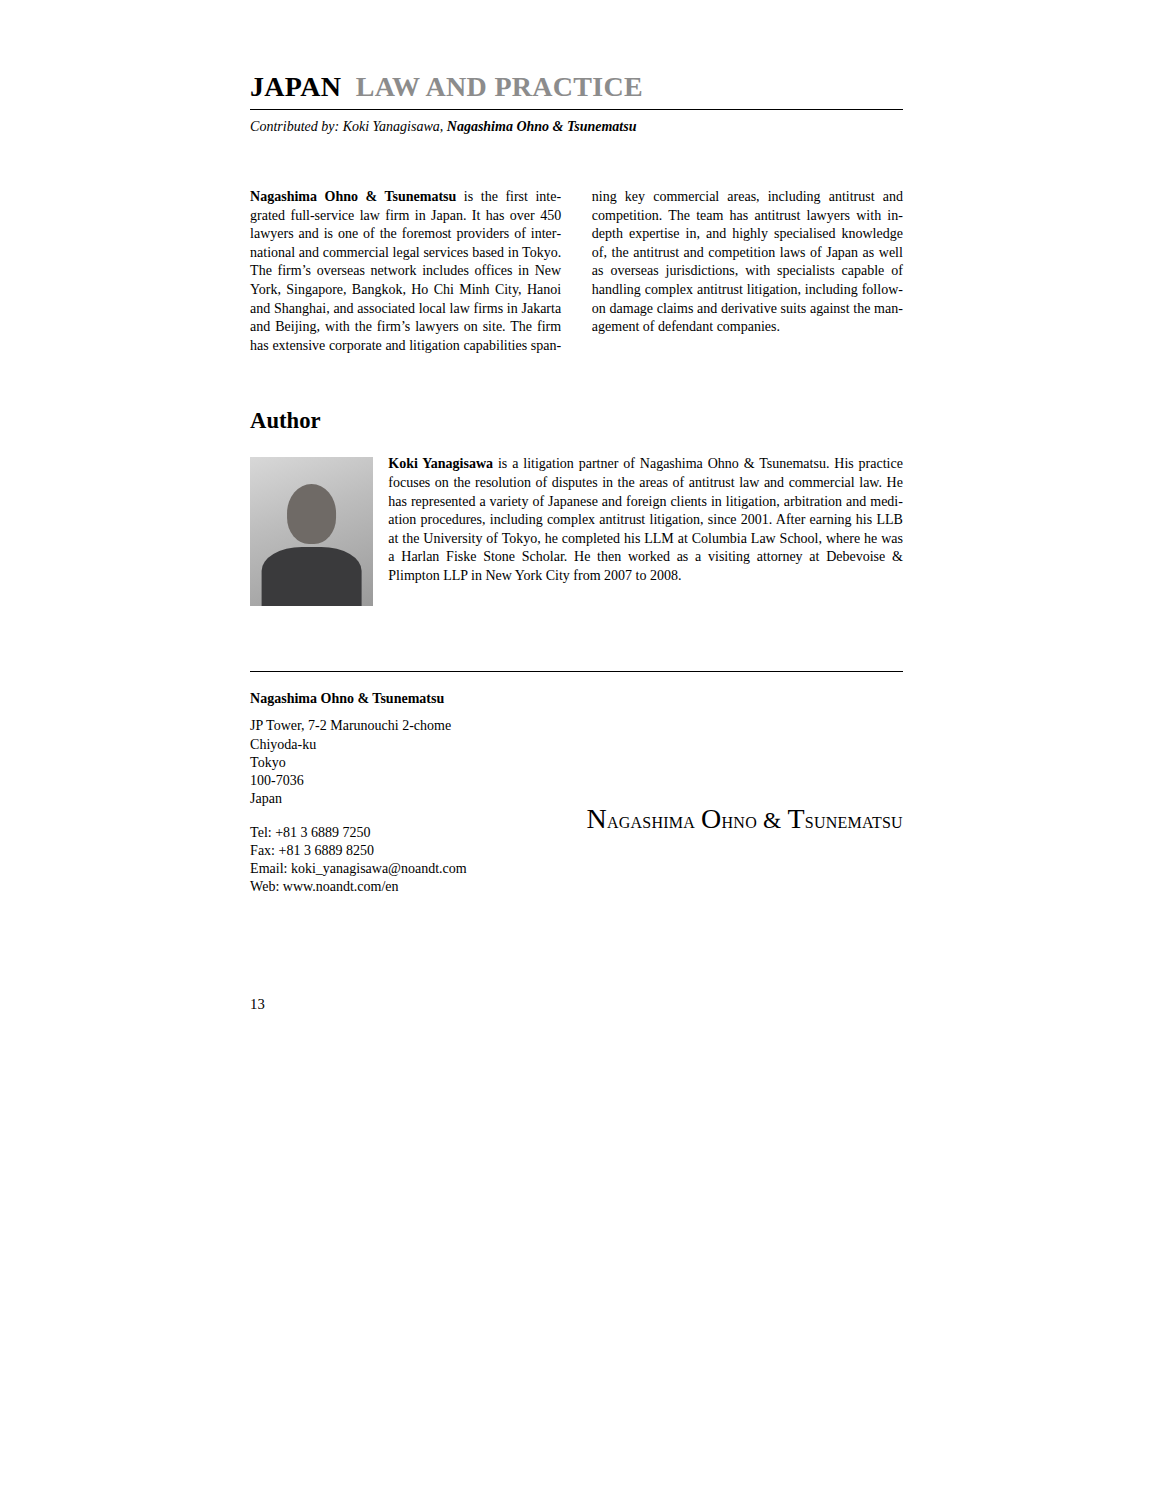JAPAN LAW AND PRACTICE
Contributed by: Koki Yanagisawa, Nagashima Ohno & Tsunematsu
Nagashima Ohno & Tsunematsu is the first integrated full-service law firm in Japan. It has over 450 lawyers and is one of the foremost providers of international and commercial legal services based in Tokyo. The firm’s overseas network includes offices in New York, Singapore, Bangkok, Ho Chi Minh City, Hanoi and Shanghai, and associated local law firms in Jakarta and Beijing, with the firm’s lawyers on site. The firm has extensive corporate and litigation capabilities spanning key commercial areas, including antitrust and competition. The team has antitrust lawyers with in-depth expertise in, and highly specialised knowledge of, the antitrust and competition laws of Japan as well as overseas jurisdictions, with specialists capable of handling complex antitrust litigation, including follow-on damage claims and derivative suits against the management of defendant companies.
Author
Koki Yanagisawa is a litigation partner of Nagashima Ohno & Tsunematsu. His practice focuses on the resolution of disputes in the areas of antitrust law and commercial law. He has represented a variety of Japanese and foreign clients in litigation, arbitration and mediation procedures, including complex antitrust litigation, since 2001. After earning his LLB at the University of Tokyo, he completed his LLM at Columbia Law School, where he was a Harlan Fiske Stone Scholar. He then worked as a visiting attorney at Debevoise & Plimpton LLP in New York City from 2007 to 2008.
Nagashima Ohno & Tsunematsu
JP Tower, 7-2 Marunouchi 2-chome
Chiyoda-ku
Tokyo
100-7036
Japan
Tel: +81 3 6889 7250
Fax: +81 3 6889 8250
Email: koki_yanagisawa@noandt.com
Web: www.noandt.com/en
Nagashima Ohno & Tsunematsu
13